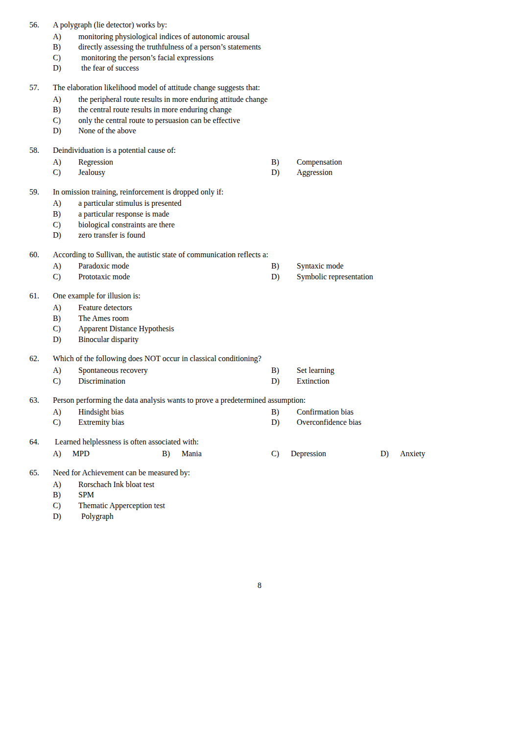56.
A polygraph (lie detector) works by:
A) monitoring physiological indices of autonomic arousal
B) directly assessing the truthfulness of a person’s statements
C) monitoring the person’s facial expressions
D) the fear of success
57.
The elaboration likelihood model of attitude change suggests that:
A) the peripheral route results in more enduring attitude change
B) the central route results in more enduring change
C) only the central route to persuasion can be effective
D) None of the above
58.
Deindividuation is a potential cause of:
A) Regression
B) Compensation
C) Jealousy
D) Aggression
59.
In omission training, reinforcement is dropped only if:
A) a particular stimulus is presented
B) a particular response is made
C) biological constraints are there
D) zero transfer is found
60.
According to Sullivan, the autistic state of communication reflects a:
A) Paradoxic mode
B) Syntaxic mode
C) Prototaxic mode
D) Symbolic representation
61.
One example for illusion is:
A) Feature detectors
B) The Ames room
C) Apparent Distance Hypothesis
D) Binocular disparity
62.
Which of the following does NOT occur in classical conditioning?
A) Spontaneous recovery
B) Set learning
C) Discrimination
D) Extinction
63.
Person performing the data analysis wants to prove a predetermined assumption:
A) Hindsight bias
B) Confirmation bias
C) Extremity bias
D) Overconfidence bias
64.
Learned helplessness is often associated with:
A) MPD
B) Mania
C) Depression
D) Anxiety
65.
Need for Achievement can be measured by:
A) Rorschach Ink bloat test
B) SPM
C) Thematic Apperception test
D) Polygraph
8